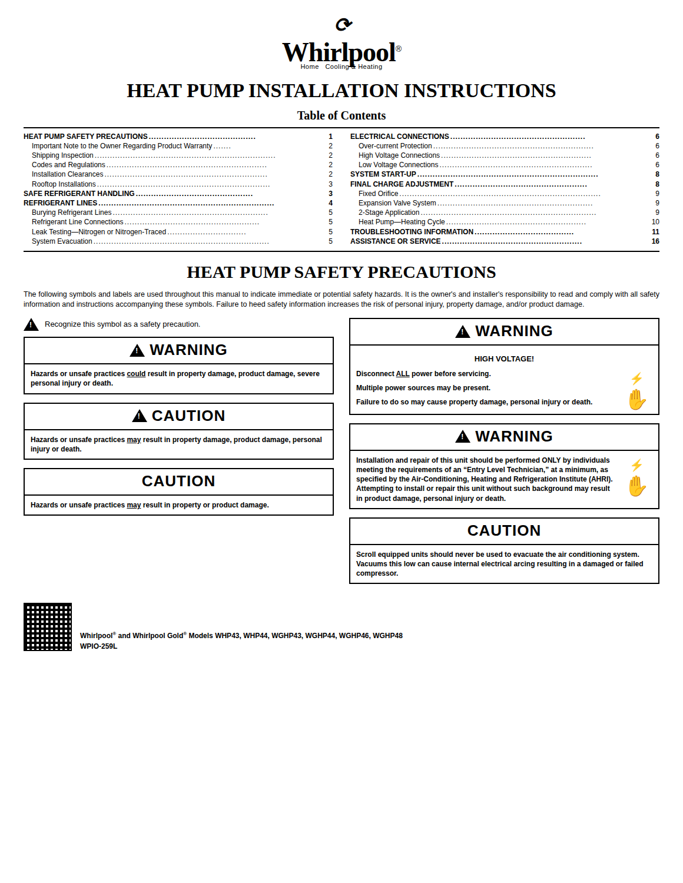⟳
Whirlpool®
Home Cooling & Heating
HEAT PUMP INSTALLATION INSTRUCTIONS
Table of Contents
HEAT PUMP SAFETY PRECAUTIONS.......................................... 1
Important Note to the Owner Regarding Product Warranty....... 2
Shipping Inspection....................................................................... 2
Codes and Regulations............................................................... 2
Installation Clearances................................................................ 2
Rooftop Installations.................................................................... 3
SAFE REFRIGERANT HANDLING.............................................. 3
REFRIGERANT LINES..................................................................... 4
Burying Refrigerant Lines............................................................. 5
Refrigerant Line Connections..................................................... 5
Leak Testing—Nitrogen or Nitrogen-Traced............................... 5
System Evacuation..................................................................... 5
ELECTRICAL CONNECTIONS..................................................... 6
Over-current Protection............................................................... 6
High Voltage Connections........................................................... 6
Low Voltage Connections............................................................ 6
SYSTEM START-UP....................................................................... 8
FINAL CHARGE ADJUSTMENT.................................................... 8
Fixed Orifice............................................................................... 9
Expansion Valve System............................................................. 9
2-Stage Application..................................................................... 9
Heat Pump—Heating Cycle....................................................... 10
TROUBLESHOOTING INFORMATION....................................... 11
ASSISTANCE OR SERVICE....................................................... 16
HEAT PUMP SAFETY PRECAUTIONS
The following symbols and labels are used throughout this manual to indicate immediate or potential safety hazards. It is the owner's and installer's responsibility to read and comply with all safety information and instructions accompanying these symbols. Failure to heed safety information increases the risk of personal injury, property damage, and/or product damage.
Recognize this symbol as a safety precaution.
WARNING
Hazards or unsafe practices could result in property damage, product damage, severe personal injury or death.
CAUTION
Hazards or unsafe practices may result in property damage, product damage, personal injury or death.
CAUTION
Hazards or unsafe practices may result in property or product damage.
WARNING
HIGH VOLTAGE!
Disconnect ALL power before servicing.
Multiple power sources may be present.
Failure to do so may cause property damage, personal injury or death.
⚡✋
WARNING
Installation and repair of this unit should be performed ONLY by individuals meeting the requirements of an “Entry Level Technician,” at a minimum, as specified by the Air-Conditioning, Heating and Refrigeration Institute (AHRI). Attempting to install or repair this unit without such background may result in product damage, personal injury or death.
⚡✋
CAUTION
Scroll equipped units should never be used to evacuate the air conditioning system. Vacuums this low can cause internal electrical arcing resulting in a damaged or failed compressor.
Whirlpool® and Whirlpool Gold® Models WHP43, WHP44, WGHP43, WGHP44, WGHP46, WGHP48
WPIO-259L